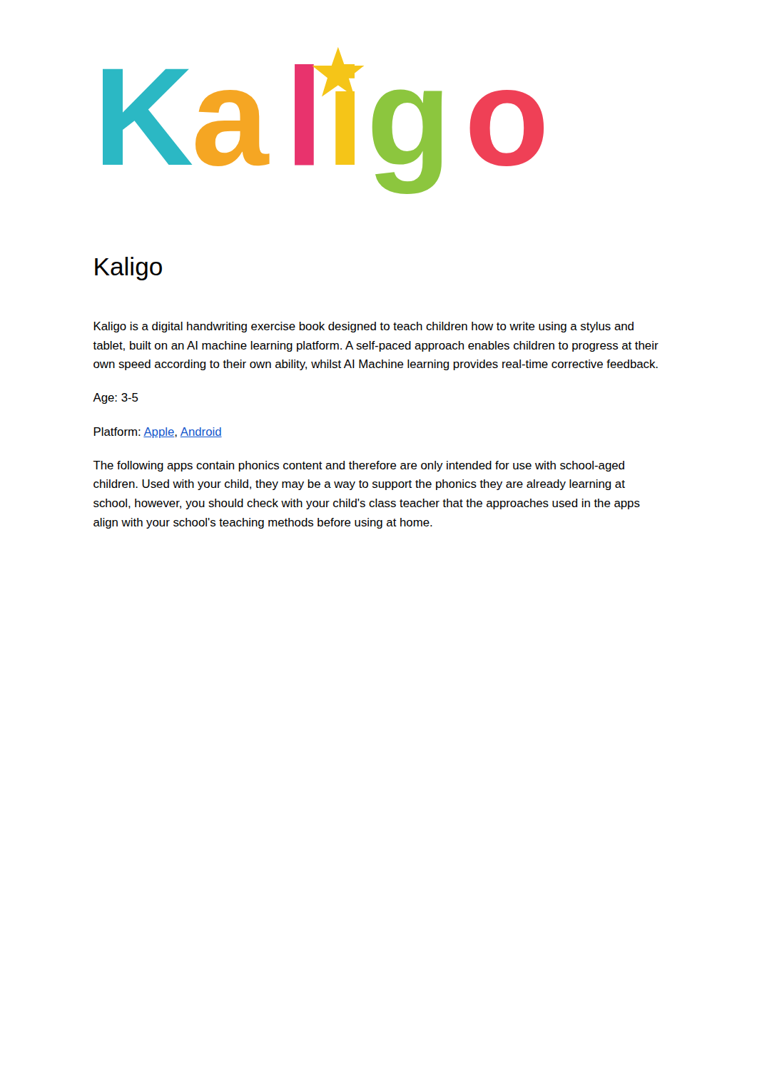K a l i g o
Kaligo
Kaligo is a digital handwriting exercise book designed to teach children how to write using a stylus and tablet, built on an AI machine learning platform. A self-paced approach enables children to progress at their own speed according to their own ability, whilst AI Machine learning provides real-time corrective feedback.
Age: 3-5
Platform: Apple, Android
The following apps contain phonics content and therefore are only intended for use with school-aged children. Used with your child, they may be a way to support the phonics they are already learning at school, however, you should check with your child's class teacher that the approaches used in the apps align with your school's teaching methods before using at home.